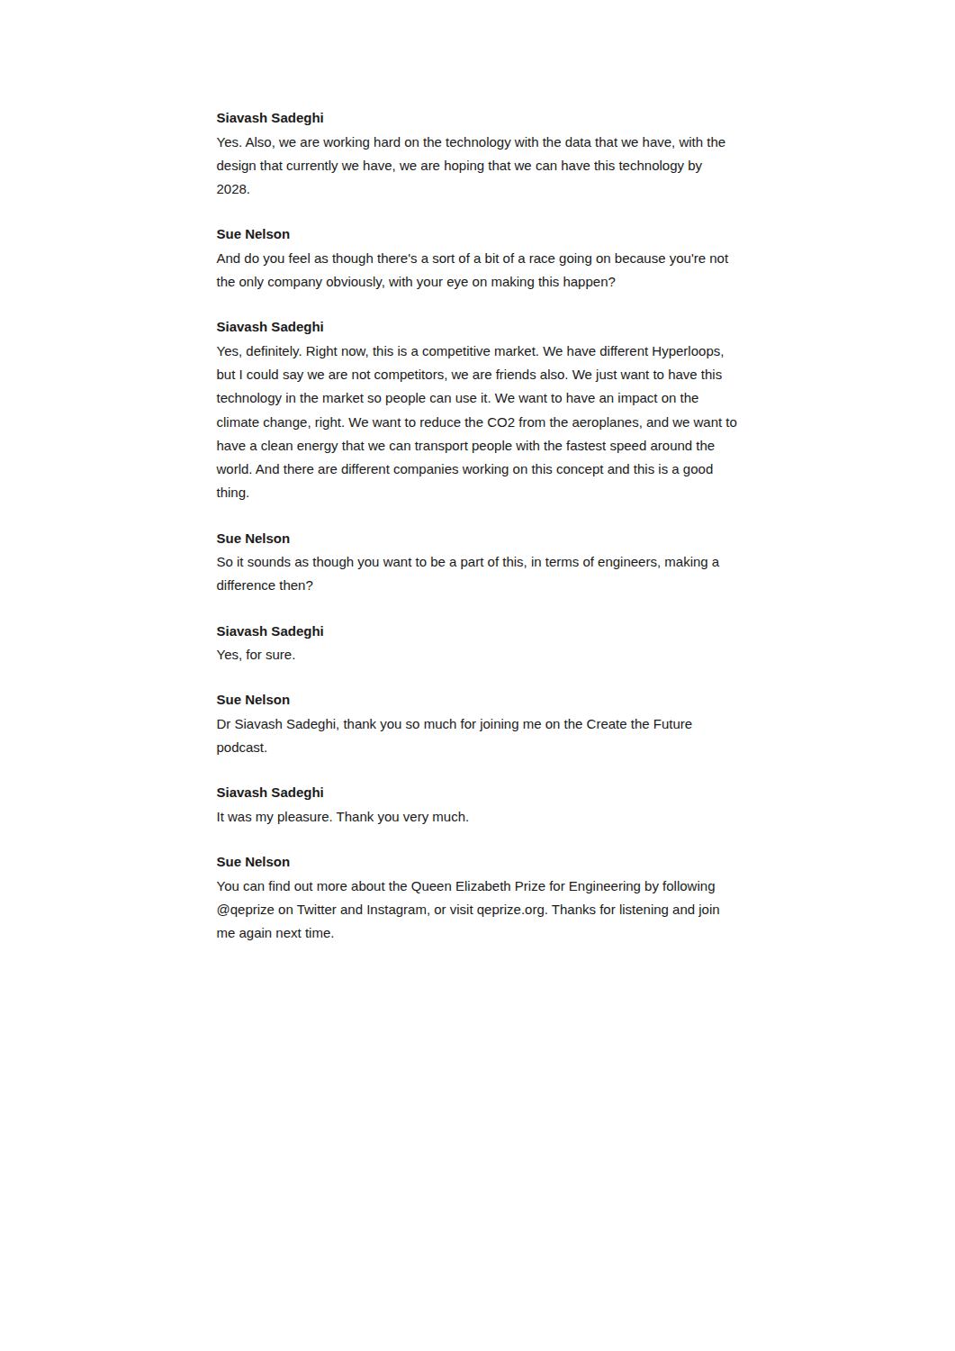Siavash Sadeghi
Yes. Also, we are working hard on the technology with the data that we have, with the design that currently we have, we are hoping that we can have this technology by 2028.
Sue Nelson
And do you feel as though there's a sort of a bit of a race going on because you're not the only company obviously, with your eye on making this happen?
Siavash Sadeghi
Yes, definitely. Right now, this is a competitive market. We have different Hyperloops, but I could say we are not competitors, we are friends also. We just want to have this technology in the market so people can use it. We want to have an impact on the climate change, right. We want to reduce the CO2 from the aeroplanes, and we want to have a clean energy that we can transport people with the fastest speed around the world. And there are different companies working on this concept and this is a good thing.
Sue Nelson
So it sounds as though you want to be a part of this, in terms of engineers, making a difference then?
Siavash Sadeghi
Yes, for sure.
Sue Nelson
Dr Siavash Sadeghi, thank you so much for joining me on the Create the Future podcast.
Siavash Sadeghi
It was my pleasure. Thank you very much.
Sue Nelson
You can find out more about the Queen Elizabeth Prize for Engineering by following @qeprize on Twitter and Instagram, or visit qeprize.org. Thanks for listening and join me again next time.